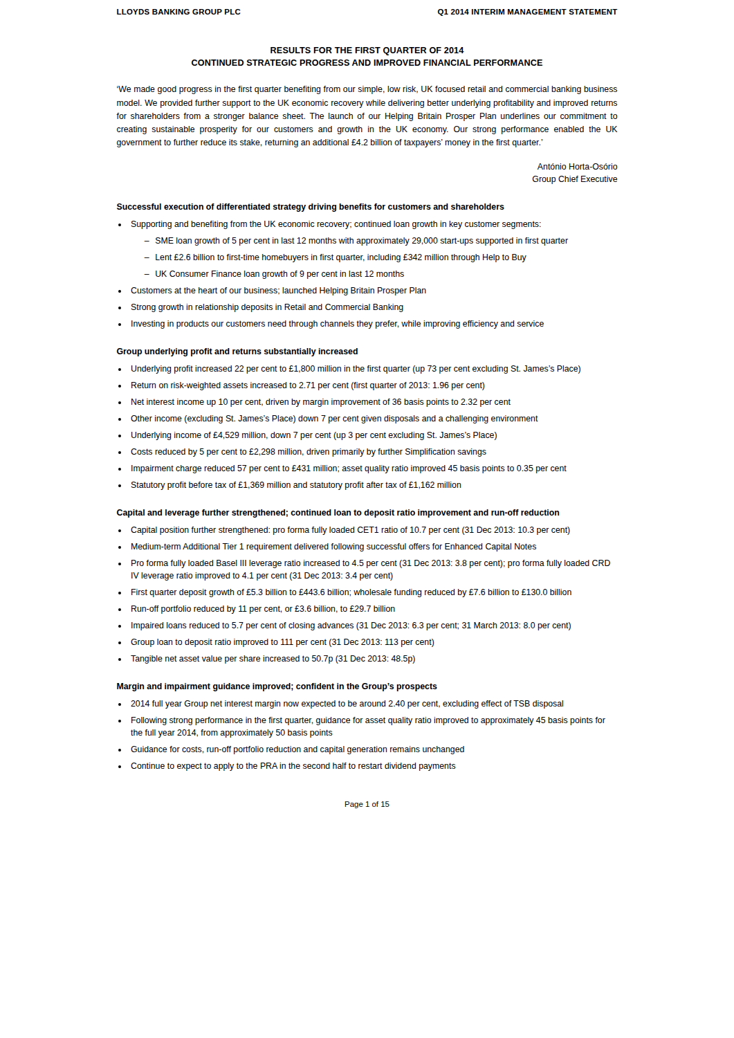LLOYDS BANKING GROUP PLC
Q1 2014 INTERIM MANAGEMENT STATEMENT
RESULTS FOR THE FIRST QUARTER OF 2014 CONTINUED STRATEGIC PROGRESS AND IMPROVED FINANCIAL PERFORMANCE
‘We made good progress in the first quarter benefiting from our simple, low risk, UK focused retail and commercial banking business model. We provided further support to the UK economic recovery while delivering better underlying profitability and improved returns for shareholders from a stronger balance sheet. The launch of our Helping Britain Prosper Plan underlines our commitment to creating sustainable prosperity for our customers and growth in the UK economy. Our strong performance enabled the UK government to further reduce its stake, returning an additional £4.2 billion of taxpayers’ money in the first quarter.’
António Horta-Osório
Group Chief Executive
Successful execution of differentiated strategy driving benefits for customers and shareholders
Supporting and benefiting from the UK economic recovery; continued loan growth in key customer segments:
SME loan growth of 5 per cent in last 12 months with approximately 29,000 start-ups supported in first quarter
Lent £2.6 billion to first-time homebuyers in first quarter, including £342 million through Help to Buy
UK Consumer Finance loan growth of 9 per cent in last 12 months
Customers at the heart of our business; launched Helping Britain Prosper Plan
Strong growth in relationship deposits in Retail and Commercial Banking
Investing in products our customers need through channels they prefer, while improving efficiency and service
Group underlying profit and returns substantially increased
Underlying profit increased 22 per cent to £1,800 million in the first quarter (up 73 per cent excluding St. James’s Place)
Return on risk-weighted assets increased to 2.71 per cent (first quarter of 2013: 1.96 per cent)
Net interest income up 10 per cent, driven by margin improvement of 36 basis points to 2.32 per cent
Other income (excluding St. James’s Place) down 7 per cent given disposals and a challenging environment
Underlying income of £4,529 million, down 7 per cent (up 3 per cent excluding St. James’s Place)
Costs reduced by 5 per cent to £2,298 million, driven primarily by further Simplification savings
Impairment charge reduced 57 per cent to £431 million; asset quality ratio improved 45 basis points to 0.35 per cent
Statutory profit before tax of £1,369 million and statutory profit after tax of £1,162 million
Capital and leverage further strengthened; continued loan to deposit ratio improvement and run-off reduction
Capital position further strengthened: pro forma fully loaded CET1 ratio of 10.7 per cent (31 Dec 2013: 10.3 per cent)
Medium-term Additional Tier 1 requirement delivered following successful offers for Enhanced Capital Notes
Pro forma fully loaded Basel III leverage ratio increased to 4.5 per cent (31 Dec 2013: 3.8 per cent); pro forma fully loaded CRD IV leverage ratio improved to 4.1 per cent (31 Dec 2013: 3.4 per cent)
First quarter deposit growth of £5.3 billion to £443.6 billion; wholesale funding reduced by £7.6 billion to £130.0 billion
Run-off portfolio reduced by 11 per cent, or £3.6 billion, to £29.7 billion
Impaired loans reduced to 5.7 per cent of closing advances (31 Dec 2013: 6.3 per cent; 31 March 2013: 8.0 per cent)
Group loan to deposit ratio improved to 111 per cent (31 Dec 2013: 113 per cent)
Tangible net asset value per share increased to 50.7p (31 Dec 2013: 48.5p)
Margin and impairment guidance improved; confident in the Group’s prospects
2014 full year Group net interest margin now expected to be around 2.40 per cent, excluding effect of TSB disposal
Following strong performance in the first quarter, guidance for asset quality ratio improved to approximately 45 basis points for the full year 2014, from approximately 50 basis points
Guidance for costs, run-off portfolio reduction and capital generation remains unchanged
Continue to expect to apply to the PRA in the second half to restart dividend payments
Page 1 of 15